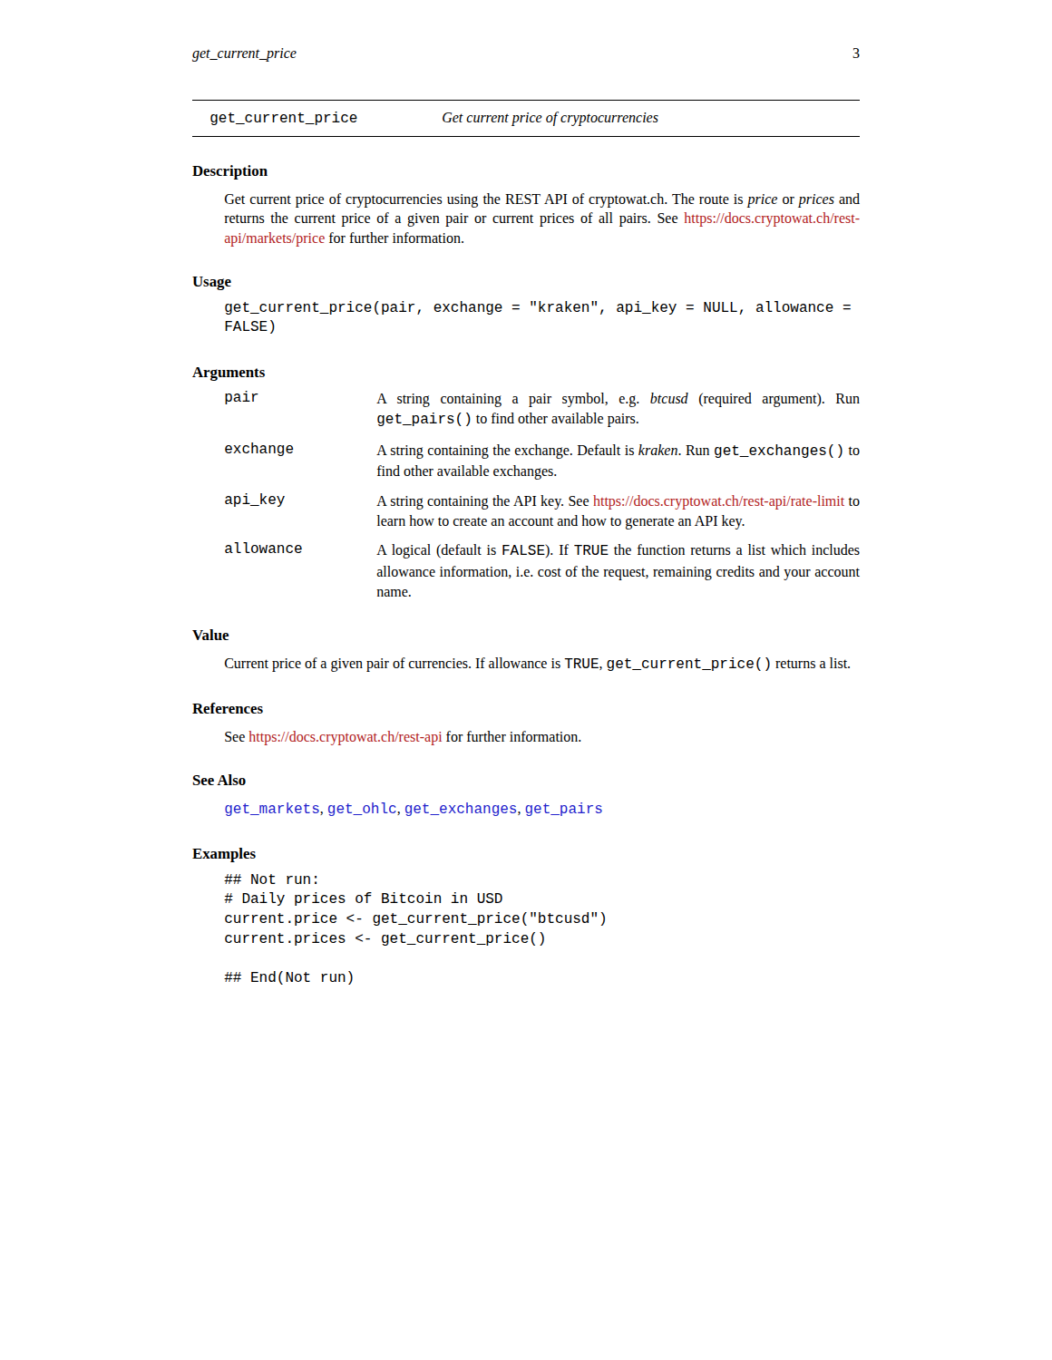get_current_price 3
get_current_price Get current price of cryptocurrencies
Description
Get current price of cryptocurrencies using the REST API of cryptowat.ch. The route is price or prices and returns the current price of a given pair or current prices of all pairs. See https://docs.cryptowat.ch/rest-api/markets/price for further information.
Usage
get_current_price(pair, exchange = "kraken", api_key = NULL, allowance = FALSE)
Arguments
pair
A string containing a pair symbol, e.g. btcusd (required argument). Run get_pairs() to find other available pairs.
exchange
A string containing the exchange. Default is kraken. Run get_exchanges() to find other available exchanges.
api_key
A string containing the API key. See https://docs.cryptowat.ch/rest-api/rate-limit to learn how to create an account and how to generate an API key.
allowance
A logical (default is FALSE). If TRUE the function returns a list which includes allowance information, i.e. cost of the request, remaining credits and your account name.
Value
Current price of a given pair of currencies. If allowance is TRUE, get_current_price() returns a list.
References
See https://docs.cryptowat.ch/rest-api for further information.
See Also
get_markets, get_ohlc, get_exchanges, get_pairs
Examples
## Not run: 
# Daily prices of Bitcoin in USD
current.price <- get_current_price("btcusd")
current.prices <- get_current_price()

## End(Not run)